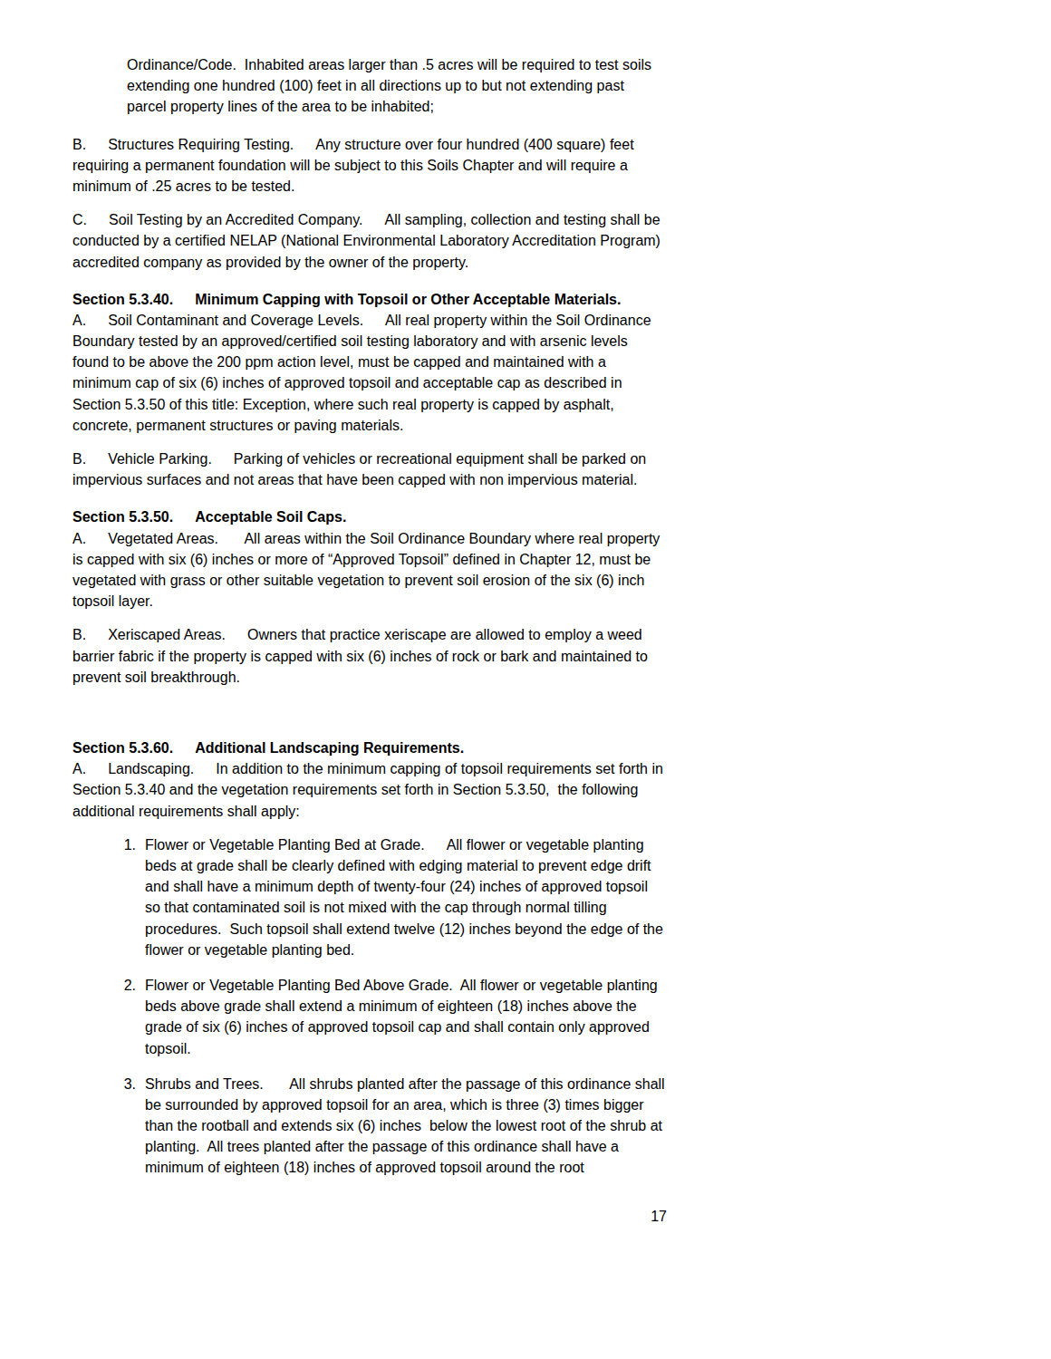Ordinance/Code. Inhabited areas larger than .5 acres will be required to test soils extending one hundred (100) feet in all directions up to but not extending past parcel property lines of the area to be inhabited;
B. Structures Requiring Testing. Any structure over four hundred (400 square) feet requiring a permanent foundation will be subject to this Soils Chapter and will require a minimum of .25 acres to be tested.
C. Soil Testing by an Accredited Company. All sampling, collection and testing shall be conducted by a certified NELAP (National Environmental Laboratory Accreditation Program) accredited company as provided by the owner of the property.
Section 5.3.40. Minimum Capping with Topsoil or Other Acceptable Materials.
A. Soil Contaminant and Coverage Levels. All real property within the Soil Ordinance Boundary tested by an approved/certified soil testing laboratory and with arsenic levels found to be above the 200 ppm action level, must be capped and maintained with a minimum cap of six (6) inches of approved topsoil and acceptable cap as described in Section 5.3.50 of this title: Exception, where such real property is capped by asphalt, concrete, permanent structures or paving materials.
B. Vehicle Parking. Parking of vehicles or recreational equipment shall be parked on impervious surfaces and not areas that have been capped with non impervious material.
Section 5.3.50. Acceptable Soil Caps.
A. Vegetated Areas. All areas within the Soil Ordinance Boundary where real property is capped with six (6) inches or more of “Approved Topsoil” defined in Chapter 12, must be vegetated with grass or other suitable vegetation to prevent soil erosion of the six (6) inch topsoil layer.
B. Xeriscaped Areas. Owners that practice xeriscape are allowed to employ a weed barrier fabric if the property is capped with six (6) inches of rock or bark and maintained to prevent soil breakthrough.
Section 5.3.60. Additional Landscaping Requirements.
A. Landscaping. In addition to the minimum capping of topsoil requirements set forth in Section 5.3.40 and the vegetation requirements set forth in Section 5.3.50, the following additional requirements shall apply:
Flower or Vegetable Planting Bed at Grade. All flower or vegetable planting beds at grade shall be clearly defined with edging material to prevent edge drift and shall have a minimum depth of twenty-four (24) inches of approved topsoil so that contaminated soil is not mixed with the cap through normal tilling procedures. Such topsoil shall extend twelve (12) inches beyond the edge of the flower or vegetable planting bed.
Flower or Vegetable Planting Bed Above Grade. All flower or vegetable planting beds above grade shall extend a minimum of eighteen (18) inches above the grade of six (6) inches of approved topsoil cap and shall contain only approved topsoil.
Shrubs and Trees. All shrubs planted after the passage of this ordinance shall be surrounded by approved topsoil for an area, which is three (3) times bigger than the rootball and extends six (6) inches below the lowest root of the shrub at planting. All trees planted after the passage of this ordinance shall have a minimum of eighteen (18) inches of approved topsoil around the root
17